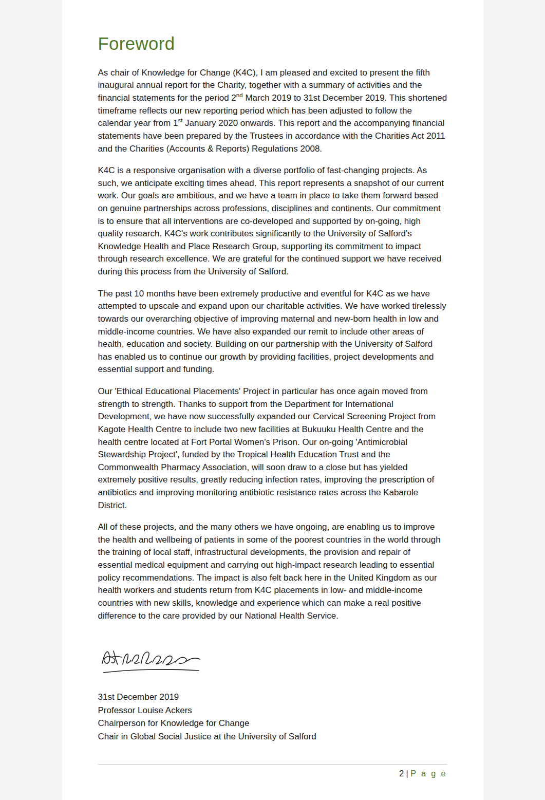Foreword
As chair of Knowledge for Change (K4C), I am pleased and excited to present the fifth inaugural annual report for the Charity, together with a summary of activities and the financial statements for the period 2nd March 2019 to 31st December 2019. This shortened timeframe reflects our new reporting period which has been adjusted to follow the calendar year from 1st January 2020 onwards. This report and the accompanying financial statements have been prepared by the Trustees in accordance with the Charities Act 2011 and the Charities (Accounts & Reports) Regulations 2008.
K4C is a responsive organisation with a diverse portfolio of fast-changing projects. As such, we anticipate exciting times ahead. This report represents a snapshot of our current work. Our goals are ambitious, and we have a team in place to take them forward based on genuine partnerships across professions, disciplines and continents. Our commitment is to ensure that all interventions are co-developed and supported by on-going, high quality research. K4C's work contributes significantly to the University of Salford's Knowledge Health and Place Research Group, supporting its commitment to impact through research excellence. We are grateful for the continued support we have received during this process from the University of Salford.
The past 10 months have been extremely productive and eventful for K4C as we have attempted to upscale and expand upon our charitable activities. We have worked tirelessly towards our overarching objective of improving maternal and new-born health in low and middle-income countries. We have also expanded our remit to include other areas of health, education and society. Building on our partnership with the University of Salford has enabled us to continue our growth by providing facilities, project developments and essential support and funding.
Our 'Ethical Educational Placements' Project in particular has once again moved from strength to strength. Thanks to support from the Department for International Development, we have now successfully expanded our Cervical Screening Project from Kagote Health Centre to include two new facilities at Bukuuku Health Centre and the health centre located at Fort Portal Women's Prison. Our on-going 'Antimicrobial Stewardship Project', funded by the Tropical Health Education Trust and the Commonwealth Pharmacy Association, will soon draw to a close but has yielded extremely positive results, greatly reducing infection rates, improving the prescription of antibiotics and improving monitoring antibiotic resistance rates across the Kabarole District.
All of these projects, and the many others we have ongoing, are enabling us to improve the health and wellbeing of patients in some of the poorest countries in the world through the training of local staff, infrastructural developments, the provision and repair of essential medical equipment and carrying out high-impact research leading to essential policy recommendations. The impact is also felt back here in the United Kingdom as our health workers and students return from K4C placements in low- and middle-income countries with new skills, knowledge and experience which can make a real positive difference to the care provided by our National Health Service.
31st December 2019 Professor Louise Ackers Chairperson for Knowledge for Change Chair in Global Social Justice at the University of Salford
2 | P a g e